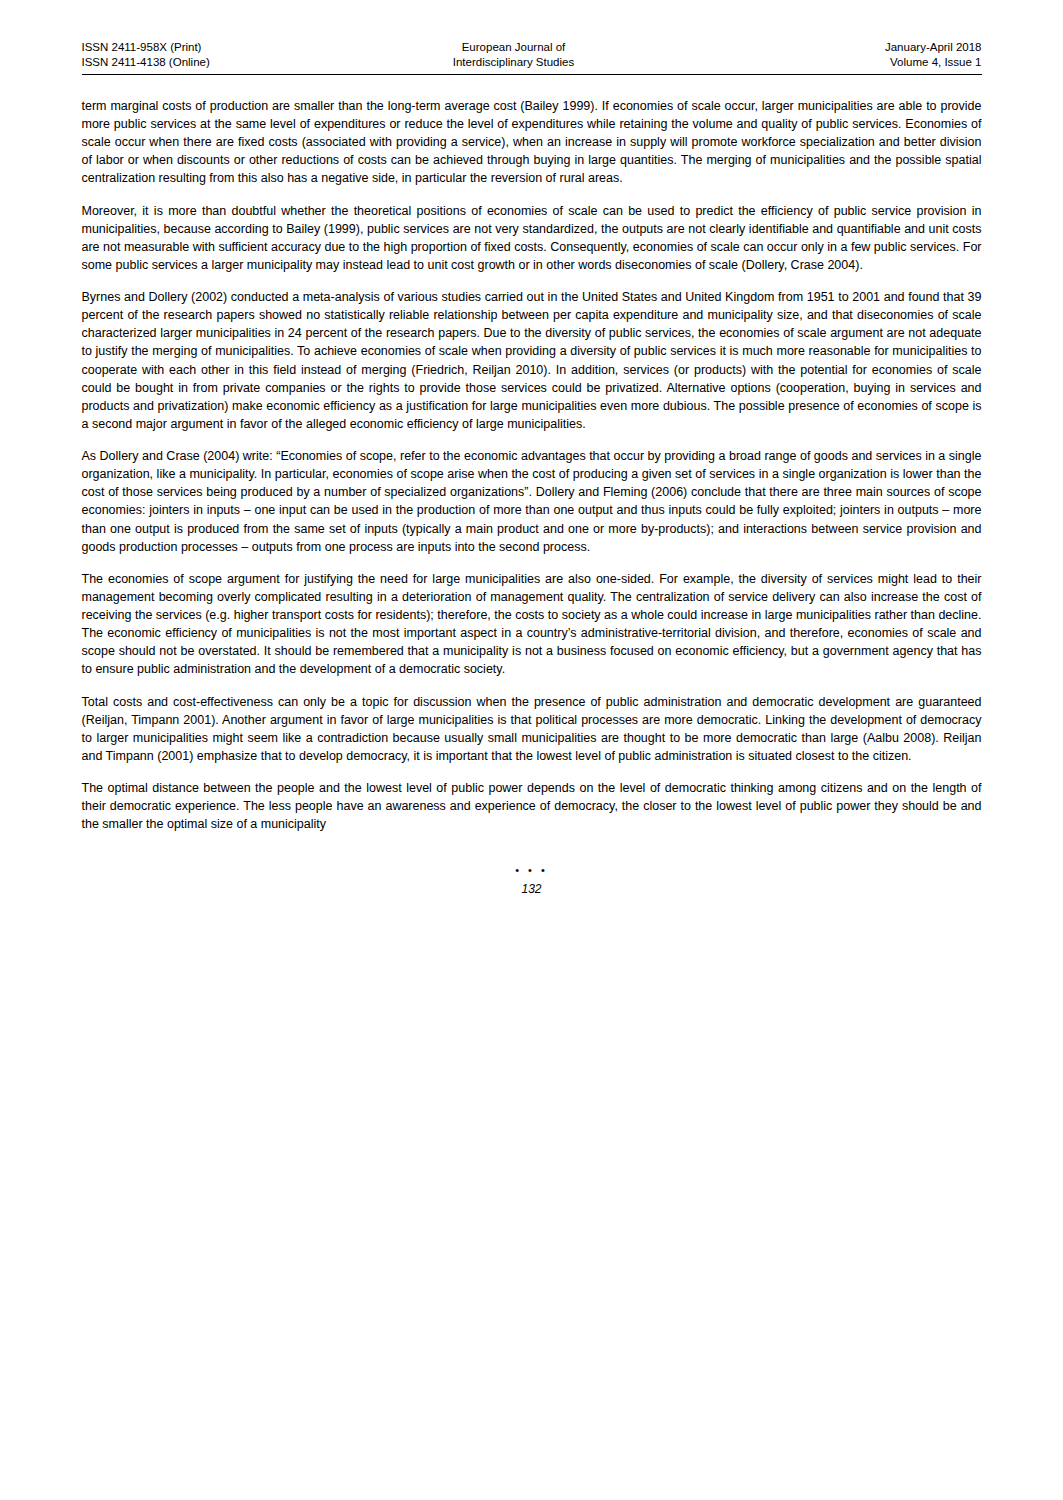| ISSN 2411-958X (Print) ISSN 2411-4138 (Online) | European Journal of Interdisciplinary Studies | January-April 2018 Volume 4, Issue 1 |
term marginal costs of production are smaller than the long-term average cost (Bailey 1999). If economies of scale occur, larger municipalities are able to provide more public services at the same level of expenditures or reduce the level of expenditures while retaining the volume and quality of public services. Economies of scale occur when there are fixed costs (associated with providing a service), when an increase in supply will promote workforce specialization and better division of labor or when discounts or other reductions of costs can be achieved through buying in large quantities. The merging of municipalities and the possible spatial centralization resulting from this also has a negative side, in particular the reversion of rural areas.
Moreover, it is more than doubtful whether the theoretical positions of economies of scale can be used to predict the efficiency of public service provision in municipalities, because according to Bailey (1999), public services are not very standardized, the outputs are not clearly identifiable and quantifiable and unit costs are not measurable with sufficient accuracy due to the high proportion of fixed costs. Consequently, economies of scale can occur only in a few public services. For some public services a larger municipality may instead lead to unit cost growth or in other words diseconomies of scale (Dollery, Crase 2004).
Byrnes and Dollery (2002) conducted a meta-analysis of various studies carried out in the United States and United Kingdom from 1951 to 2001 and found that 39 percent of the research papers showed no statistically reliable relationship between per capita expenditure and municipality size, and that diseconomies of scale characterized larger municipalities in 24 percent of the research papers. Due to the diversity of public services, the economies of scale argument are not adequate to justify the merging of municipalities. To achieve economies of scale when providing a diversity of public services it is much more reasonable for municipalities to cooperate with each other in this field instead of merging (Friedrich, Reiljan 2010). In addition, services (or products) with the potential for economies of scale could be bought in from private companies or the rights to provide those services could be privatized. Alternative options (cooperation, buying in services and products and privatization) make economic efficiency as a justification for large municipalities even more dubious. The possible presence of economies of scope is a second major argument in favor of the alleged economic efficiency of large municipalities.
As Dollery and Crase (2004) write: “Economies of scope, refer to the economic advantages that occur by providing a broad range of goods and services in a single organization, like a municipality. In particular, economies of scope arise when the cost of producing a given set of services in a single organization is lower than the cost of those services being produced by a number of specialized organizations”. Dollery and Fleming (2006) conclude that there are three main sources of scope economies: jointers in inputs – one input can be used in the production of more than one output and thus inputs could be fully exploited; jointers in outputs – more than one output is produced from the same set of inputs (typically a main product and one or more by-products); and interactions between service provision and goods production processes – outputs from one process are inputs into the second process.
The economies of scope argument for justifying the need for large municipalities are also one-sided. For example, the diversity of services might lead to their management becoming overly complicated resulting in a deterioration of management quality. The centralization of service delivery can also increase the cost of receiving the services (e.g. higher transport costs for residents); therefore, the costs to society as a whole could increase in large municipalities rather than decline. The economic efficiency of municipalities is not the most important aspect in a country’s administrative-territorial division, and therefore, economies of scale and scope should not be overstated. It should be remembered that a municipality is not a business focused on economic efficiency, but a government agency that has to ensure public administration and the development of a democratic society.
Total costs and cost-effectiveness can only be a topic for discussion when the presence of public administration and democratic development are guaranteed (Reiljan, Timpann 2001). Another argument in favor of large municipalities is that political processes are more democratic. Linking the development of democracy to larger municipalities might seem like a contradiction because usually small municipalities are thought to be more democratic than large (Aalbu 2008). Reiljan and Timpann (2001) emphasize that to develop democracy, it is important that the lowest level of public administration is situated closest to the citizen.
The optimal distance between the people and the lowest level of public power depends on the level of democratic thinking among citizens and on the length of their democratic experience. The less people have an awareness and experience of democracy, the closer to the lowest level of public power they should be and the smaller the optimal size of a municipality
• • •
132